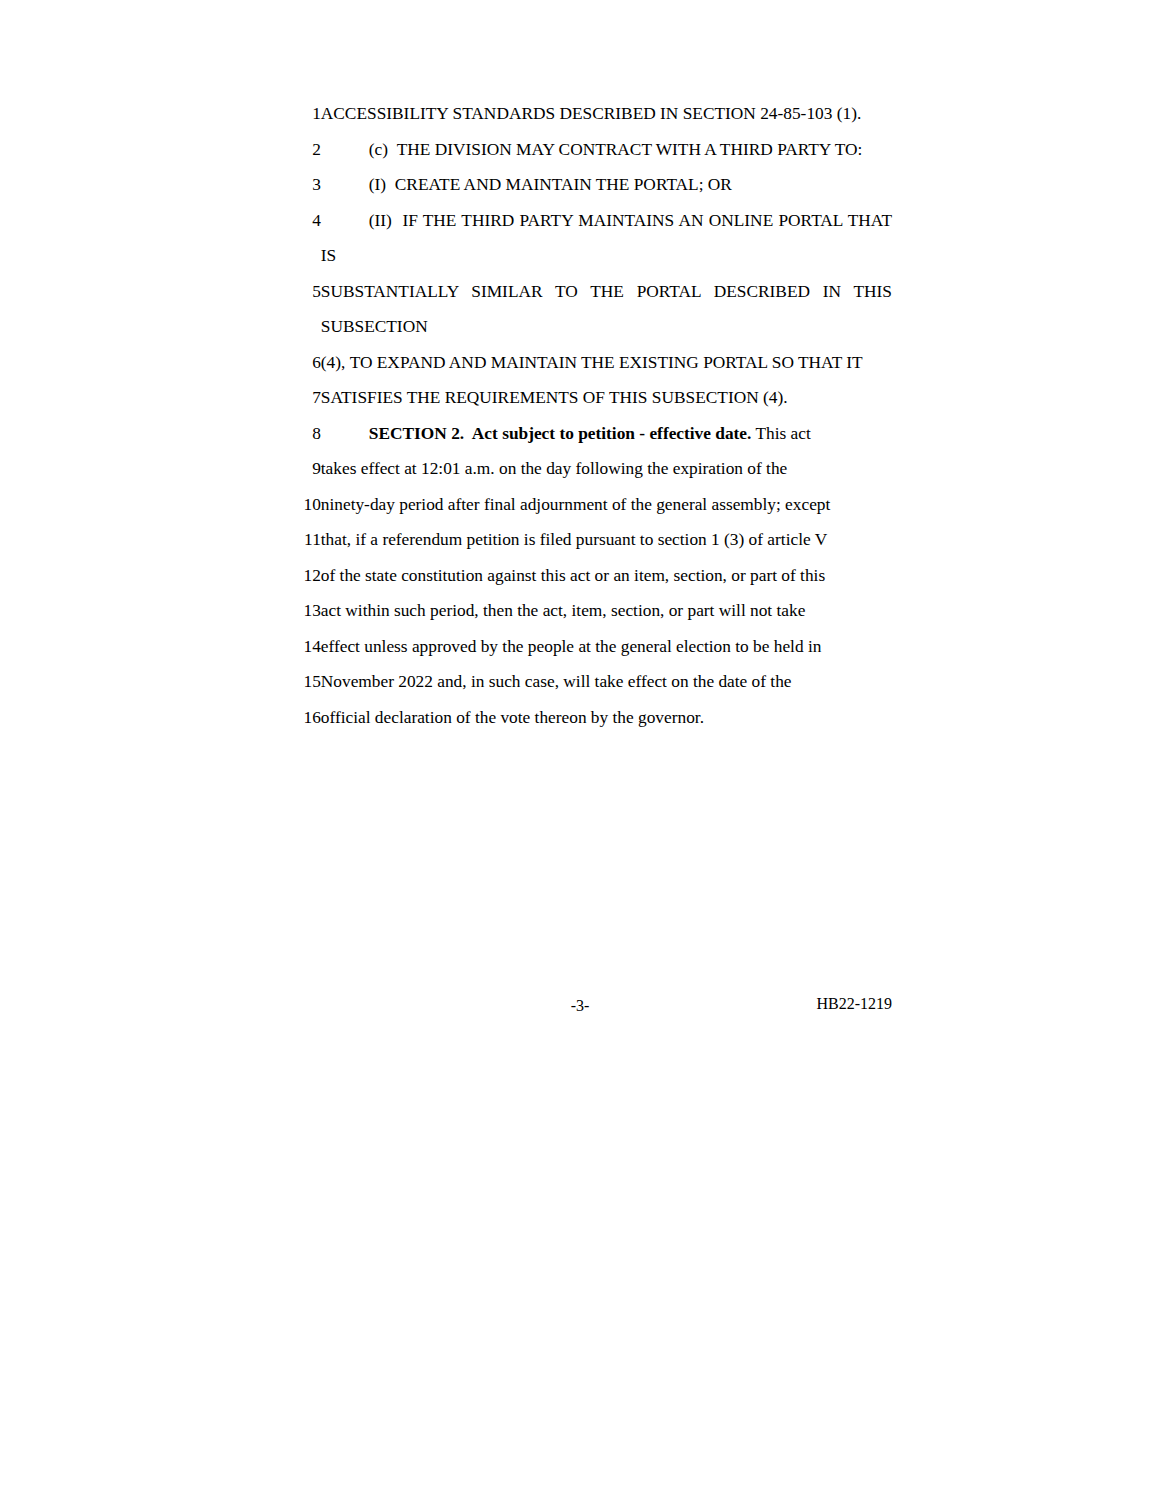| 1 | ACCESSIBILITY STANDARDS DESCRIBED IN SECTION 24-85-103 (1). |
| 2 | (c) THE DIVISION MAY CONTRACT WITH A THIRD PARTY TO: |
| 3 | (I) CREATE AND MAINTAIN THE PORTAL; OR |
| 4 | (II) IF THE THIRD PARTY MAINTAINS AN ONLINE PORTAL THAT IS |
| 5 | SUBSTANTIALLY SIMILAR TO THE PORTAL DESCRIBED IN THIS SUBSECTION |
| 6 | (4), TO EXPAND AND MAINTAIN THE EXISTING PORTAL SO THAT IT |
| 7 | SATISFIES THE REQUIREMENTS OF THIS SUBSECTION (4). |
| 8 | SECTION 2. Act subject to petition - effective date. This act |
| 9 | takes effect at 12:01 a.m. on the day following the expiration of the |
| 10 | ninety-day period after final adjournment of the general assembly; except |
| 11 | that, if a referendum petition is filed pursuant to section 1 (3) of article V |
| 12 | of the state constitution against this act or an item, section, or part of this |
| 13 | act within such period, then the act, item, section, or part will not take |
| 14 | effect unless approved by the people at the general election to be held in |
| 15 | November 2022 and, in such case, will take effect on the date of the |
| 16 | official declaration of the vote thereon by the governor. |
-3-
HB22-1219